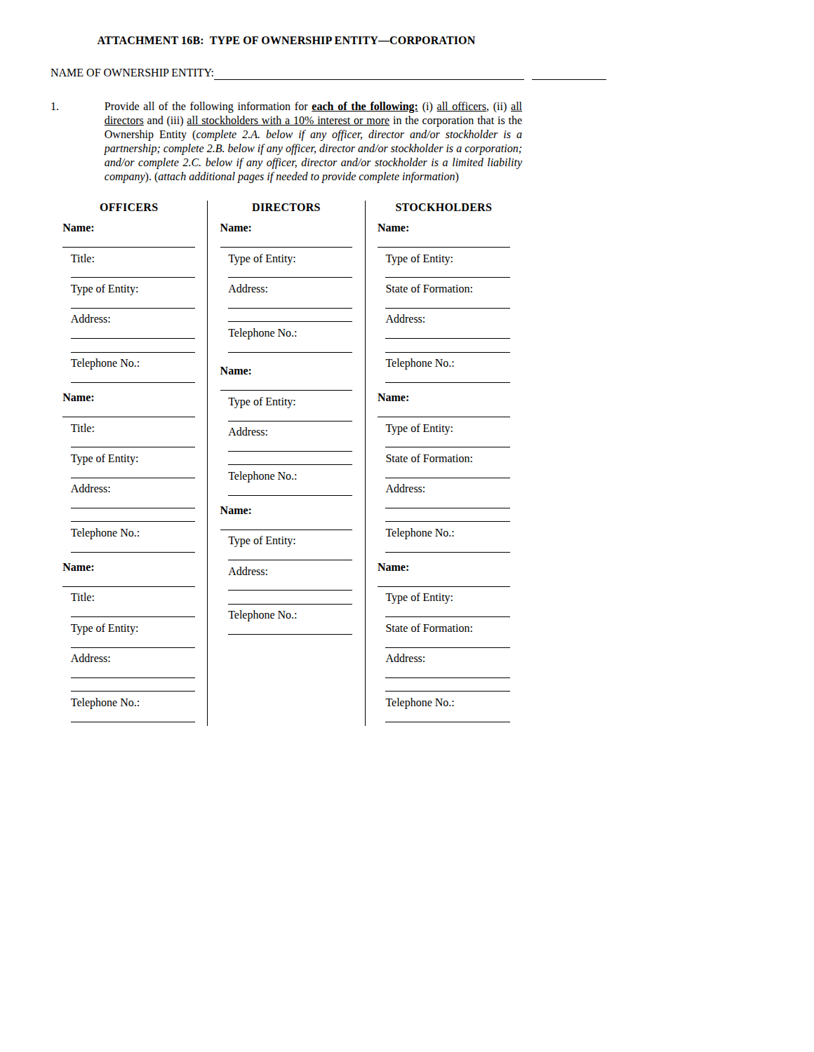ATTACHMENT 16B: TYPE OF OWNERSHIP ENTITY—CORPORATION
NAME OF OWNERSHIP ENTITY:
1.
Provide all of the following information for each of the following: (i) all officers, (ii) all directors and (iii) all stockholders with a 10% interest or more in the corporation that is the Ownership Entity (complete 2.A. below if any officer, director and/or stockholder is a partnership; complete 2.B. below if any officer, director and/or stockholder is a corporation; and/or complete 2.C. below if any officer, director and/or stockholder is a limited liability company). (attach additional pages if needed to provide complete information)
| OFFICERS Name: Title: Type of Entity: Address: Telephone No.: Name: Title: Type of Entity: Address: Telephone No.: Name: Title: Type of Entity: Address: Telephone No.: | DIRECTORS Name: Type of Entity: Address: Telephone No.: Name: Type of Entity: Address: Telephone No.: Name: Type of Entity: Address: Telephone No.: | STOCKHOLDERS Name: Type of Entity: State of Formation: Address: Telephone No.: Name: Type of Entity: State of Formation: Address: Telephone No.: Name: Type of Entity: State of Formation: Address: Telephone No.: |